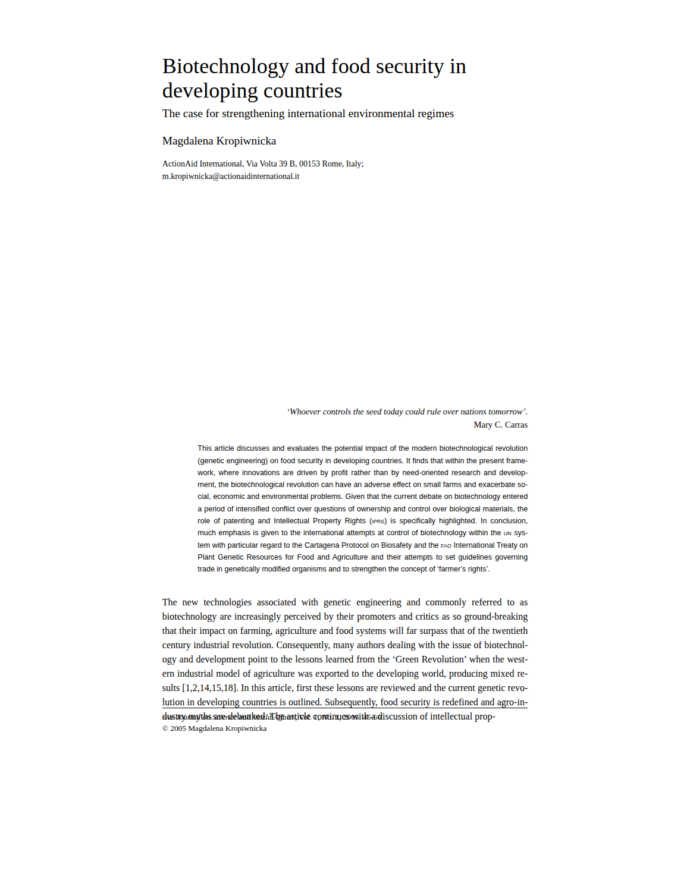Biotechnology and food security in
developing countries
The case for strengthening international environmental regimes
Magdalena Kropiwnicka
ActionAid International, Via Volta 39 B, 00153 Rome, Italy;
m.kropiwnicka@actionaidinternational.it
‘Whoever controls the seed today could rule over nations tomorrow’. Mary C. Carras
This article discusses and evaluates the potential impact of the modern biotechnological revolution (genetic engineering) on food security in developing countries. It finds that within the present framework, where innovations are driven by profit rather than by need-oriented research and development, the biotechnological revolution can have an adverse effect on small farms and exacerbate social, economic and environmental problems. Given that the current debate on biotechnology entered a period of intensified conflict over questions of ownership and control over biological materials, the role of patenting and Intellectual Property Rights (iprs) is specifically highlighted. In conclusion, much emphasis is given to the international attempts at control of biotechnology within the un system with particular regard to the Cartagena Protocol on Biosafety and the fao International Treaty on Plant Genetic Resources for Food and Agriculture and their attempts to set guidelines governing trade in genetically modified organisms and to strengthen the concept of ‘farmer’s rights’.
The new technologies associated with genetic engineering and commonly referred to as biotechnology are increasingly perceived by their promoters and critics as so ground-breaking that their impact on farming, agriculture and food systems will far surpass that of the twentieth century industrial revolution. Consequently, many authors dealing with the issue of biotechnology and development point to the lessons learned from the ‘Green Revolution’ when the western industrial model of agriculture was exported to the developing world, producing mixed results [1,2,14,15,18]. In this article, first these lessons are reviewed and the current genetic revolution in developing countries is outlined. Subsequently, food security is redefined and agro-industry myths are debunked. The article continues with a discussion of intellectual prop-
isyp Journal on Science and World Affairs, Vol. 1, No. 1, 2005 45-60
© 2005 Magdalena Kropiwnicka